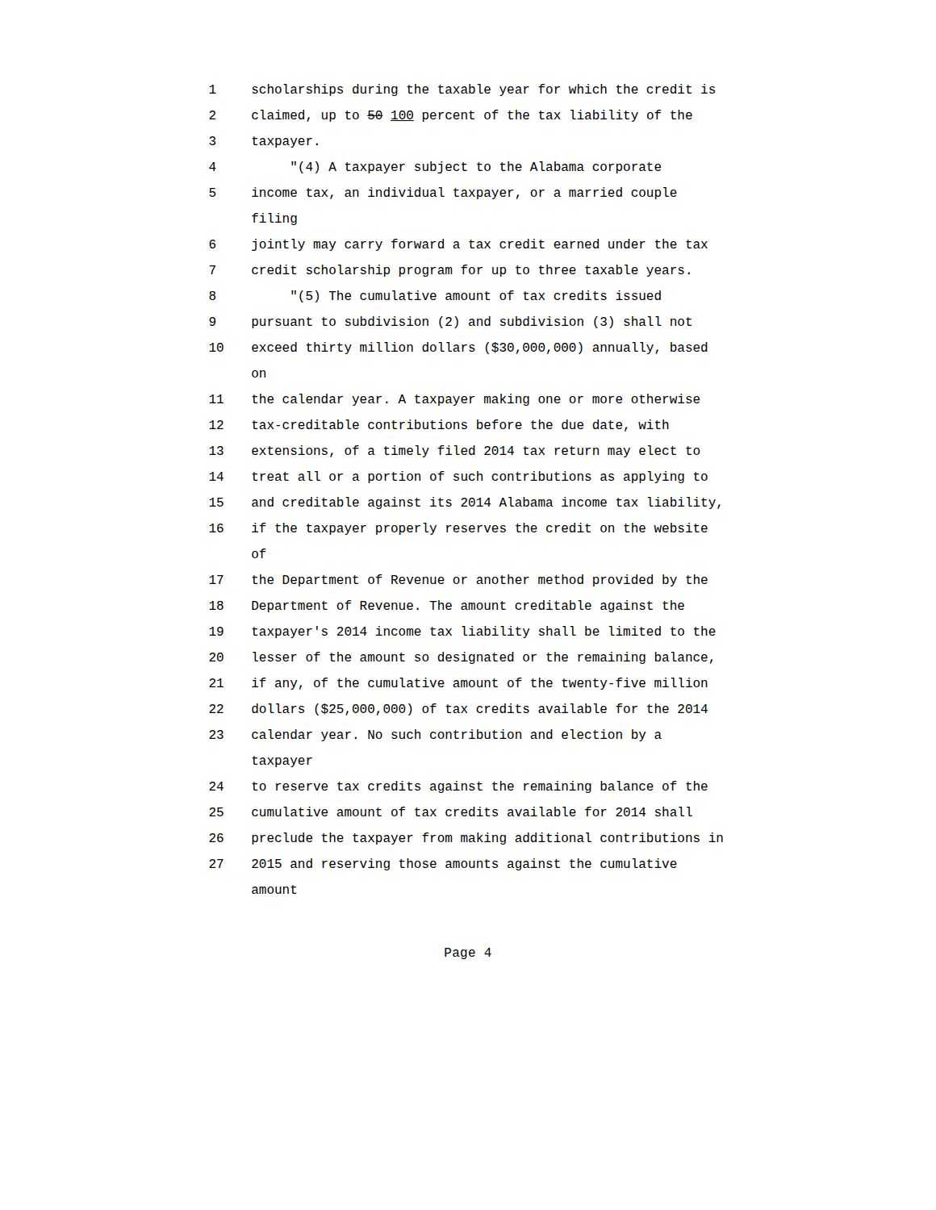| 1 | scholarships during the taxable year for which the credit is |
| 2 | claimed, up to 50 100 percent of the tax liability of the |
| 3 | taxpayer. |
| 4 | "(4) A taxpayer subject to the Alabama corporate |
| 5 | income tax, an individual taxpayer, or a married couple filing |
| 6 | jointly may carry forward a tax credit earned under the tax |
| 7 | credit scholarship program for up to three taxable years. |
| 8 | "(5) The cumulative amount of tax credits issued |
| 9 | pursuant to subdivision (2) and subdivision (3) shall not |
| 10 | exceed thirty million dollars ($30,000,000) annually, based on |
| 11 | the calendar year. A taxpayer making one or more otherwise |
| 12 | tax-creditable contributions before the due date, with |
| 13 | extensions, of a timely filed 2014 tax return may elect to |
| 14 | treat all or a portion of such contributions as applying to |
| 15 | and creditable against its 2014 Alabama income tax liability, |
| 16 | if the taxpayer properly reserves the credit on the website of |
| 17 | the Department of Revenue or another method provided by the |
| 18 | Department of Revenue. The amount creditable against the |
| 19 | taxpayer's 2014 income tax liability shall be limited to the |
| 20 | lesser of the amount so designated or the remaining balance, |
| 21 | if any, of the cumulative amount of the twenty-five million |
| 22 | dollars ($25,000,000) of tax credits available for the 2014 |
| 23 | calendar year. No such contribution and election by a taxpayer |
| 24 | to reserve tax credits against the remaining balance of the |
| 25 | cumulative amount of tax credits available for 2014 shall |
| 26 | preclude the taxpayer from making additional contributions in |
| 27 | 2015 and reserving those amounts against the cumulative amount |
Page 4